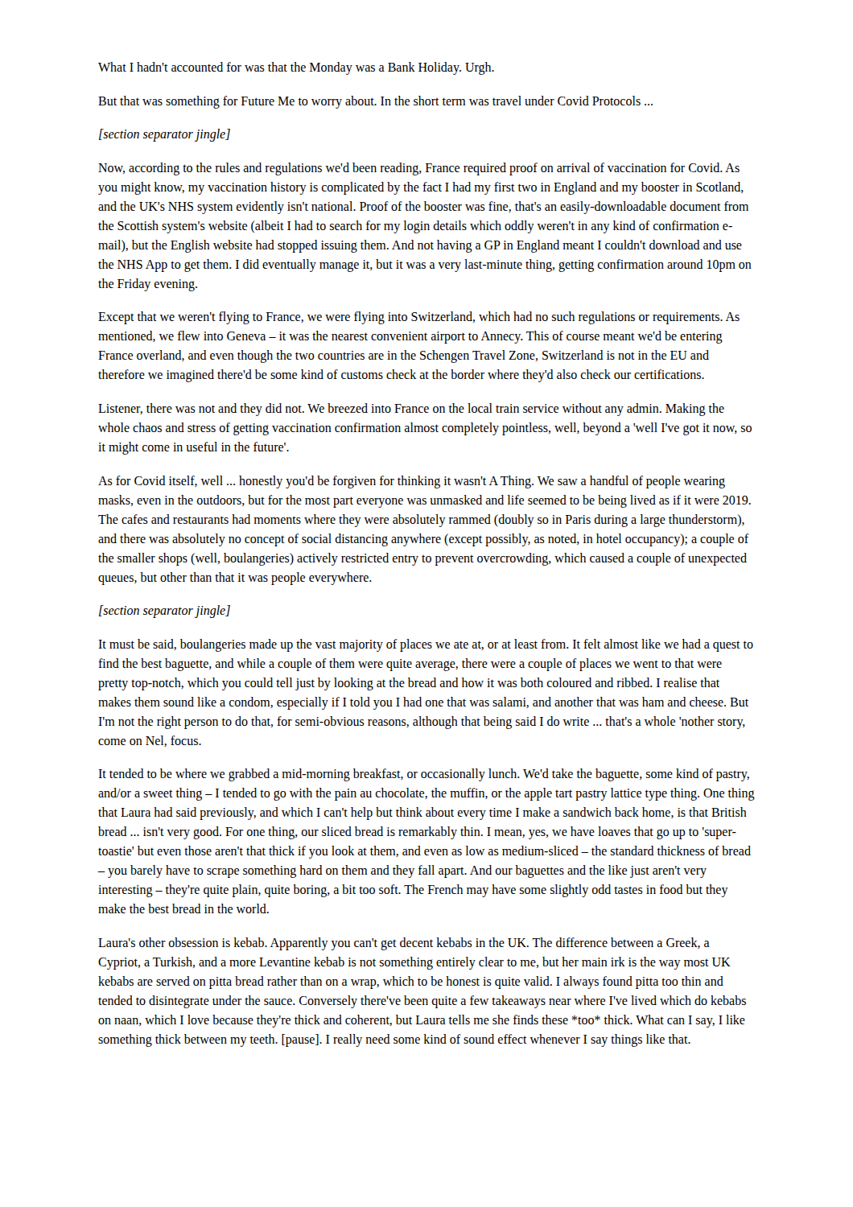What I hadn't accounted for was that the Monday was a Bank Holiday. Urgh.
But that was something for Future Me to worry about. In the short term was travel under Covid Protocols ...
[section separator jingle]
Now, according to the rules and regulations we'd been reading, France required proof on arrival of vaccination for Covid. As you might know, my vaccination history is complicated by the fact I had my first two in England and my booster in Scotland, and the UK's NHS system evidently isn't national. Proof of the booster was fine, that's an easily-downloadable document from the Scottish system's website (albeit I had to search for my login details which oddly weren't in any kind of confirmation e-mail), but the English website had stopped issuing them. And not having a GP in England meant I couldn't download and use the NHS App to get them. I did eventually manage it, but it was a very last-minute thing, getting confirmation around 10pm on the Friday evening.
Except that we weren't flying to France, we were flying into Switzerland, which had no such regulations or requirements. As mentioned, we flew into Geneva – it was the nearest convenient airport to Annecy. This of course meant we'd be entering France overland, and even though the two countries are in the Schengen Travel Zone, Switzerland is not in the EU and therefore we imagined there'd be some kind of customs check at the border where they'd also check our certifications.
Listener, there was not and they did not. We breezed into France on the local train service without any admin. Making the whole chaos and stress of getting vaccination confirmation almost completely pointless, well, beyond a 'well I've got it now, so it might come in useful in the future'.
As for Covid itself, well ... honestly you'd be forgiven for thinking it wasn't A Thing. We saw a handful of people wearing masks, even in the outdoors, but for the most part everyone was unmasked and life seemed to be being lived as if it were 2019. The cafes and restaurants had moments where they were absolutely rammed (doubly so in Paris during a large thunderstorm), and there was absolutely no concept of social distancing anywhere (except possibly, as noted, in hotel occupancy); a couple of the smaller shops (well, boulangeries) actively restricted entry to prevent overcrowding, which caused a couple of unexpected queues, but other than that it was people everywhere.
[section separator jingle]
It must be said, boulangeries made up the vast majority of places we ate at, or at least from. It felt almost like we had a quest to find the best baguette, and while a couple of them were quite average, there were a couple of places we went to that were pretty top-notch, which you could tell just by looking at the bread and how it was both coloured and ribbed. I realise that makes them sound like a condom, especially if I told you I had one that was salami, and another that was ham and cheese. But I'm not the right person to do that, for semi-obvious reasons, although that being said I do write ... that's a whole 'nother story, come on Nel, focus.
It tended to be where we grabbed a mid-morning breakfast, or occasionally lunch. We'd take the baguette, some kind of pastry, and/or a sweet thing – I tended to go with the pain au chocolate, the muffin, or the apple tart pastry lattice type thing. One thing that Laura had said previously, and which I can't help but think about every time I make a sandwich back home, is that British bread ... isn't very good. For one thing, our sliced bread is remarkably thin. I mean, yes, we have loaves that go up to 'super-toastie' but even those aren't that thick if you look at them, and even as low as medium-sliced – the standard thickness of bread – you barely have to scrape something hard on them and they fall apart. And our baguettes and the like just aren't very interesting – they're quite plain, quite boring, a bit too soft. The French may have some slightly odd tastes in food but they make the best bread in the world.
Laura's other obsession is kebab. Apparently you can't get decent kebabs in the UK. The difference between a Greek, a Cypriot, a Turkish, and a more Levantine kebab is not something entirely clear to me, but her main irk is the way most UK kebabs are served on pitta bread rather than on a wrap, which to be honest is quite valid. I always found pitta too thin and tended to disintegrate under the sauce. Conversely there've been quite a few takeaways near where I've lived which do kebabs on naan, which I love because they're thick and coherent, but Laura tells me she finds these *too* thick. What can I say, I like something thick between my teeth. [pause]. I really need some kind of sound effect whenever I say things like that.